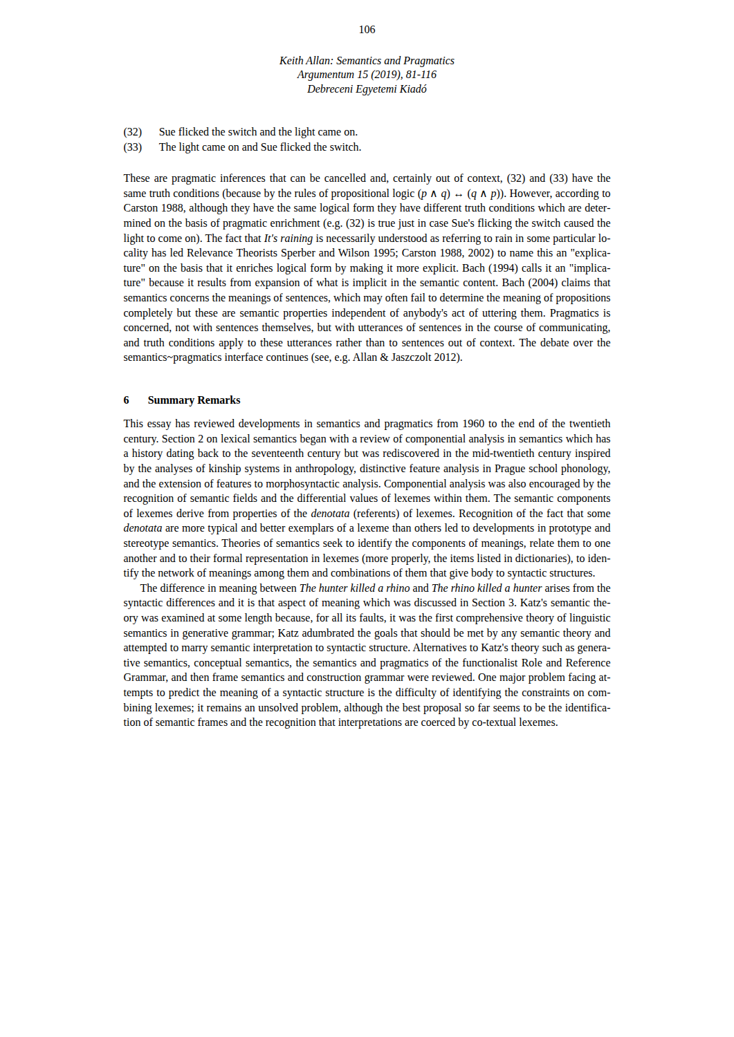106
Keith Allan: Semantics and Pragmatics
Argumentum 15 (2019), 81-116
Debreceni Egyetemi Kiadó
(32) Sue flicked the switch and the light came on.
(33) The light came on and Sue flicked the switch.
These are pragmatic inferences that can be cancelled and, certainly out of context, (32) and (33) have the same truth conditions (because by the rules of propositional logic (p ∧ q) ↔ (q ∧ p)). However, according to Carston 1988, although they have the same logical form they have different truth conditions which are determined on the basis of pragmatic enrichment (e.g. (32) is true just in case Sue's flicking the switch caused the light to come on). The fact that It's raining is necessarily understood as referring to rain in some particular locality has led Relevance Theorists Sperber and Wilson 1995; Carston 1988, 2002) to name this an "explicature" on the basis that it enriches logical form by making it more explicit. Bach (1994) calls it an "implicature" because it results from expansion of what is implicit in the semantic content. Bach (2004) claims that semantics concerns the meanings of sentences, which may often fail to determine the meaning of propositions completely but these are semantic properties independent of anybody's act of uttering them. Pragmatics is concerned, not with sentences themselves, but with utterances of sentences in the course of communicating, and truth conditions apply to these utterances rather than to sentences out of context. The debate over the semantics~pragmatics interface continues (see, e.g. Allan & Jaszczolt 2012).
6 Summary Remarks
This essay has reviewed developments in semantics and pragmatics from 1960 to the end of the twentieth century. Section 2 on lexical semantics began with a review of componential analysis in semantics which has a history dating back to the seventeenth century but was rediscovered in the mid-twentieth century inspired by the analyses of kinship systems in anthropology, distinctive feature analysis in Prague school phonology, and the extension of features to morphosyntactic analysis. Componential analysis was also encouraged by the recognition of semantic fields and the differential values of lexemes within them. The semantic components of lexemes derive from properties of the denotata (referents) of lexemes. Recognition of the fact that some denotata are more typical and better exemplars of a lexeme than others led to developments in prototype and stereotype semantics. Theories of semantics seek to identify the components of meanings, relate them to one another and to their formal representation in lexemes (more properly, the items listed in dictionaries), to identify the network of meanings among them and combinations of them that give body to syntactic structures.
The difference in meaning between The hunter killed a rhino and The rhino killed a hunter arises from the syntactic differences and it is that aspect of meaning which was discussed in Section 3. Katz's semantic theory was examined at some length because, for all its faults, it was the first comprehensive theory of linguistic semantics in generative grammar; Katz adumbrated the goals that should be met by any semantic theory and attempted to marry semantic interpretation to syntactic structure. Alternatives to Katz's theory such as generative semantics, conceptual semantics, the semantics and pragmatics of the functionalist Role and Reference Grammar, and then frame semantics and construction grammar were reviewed. One major problem facing attempts to predict the meaning of a syntactic structure is the difficulty of identifying the constraints on combining lexemes; it remains an unsolved problem, although the best proposal so far seems to be the identification of semantic frames and the recognition that interpretations are coerced by co-textual lexemes.